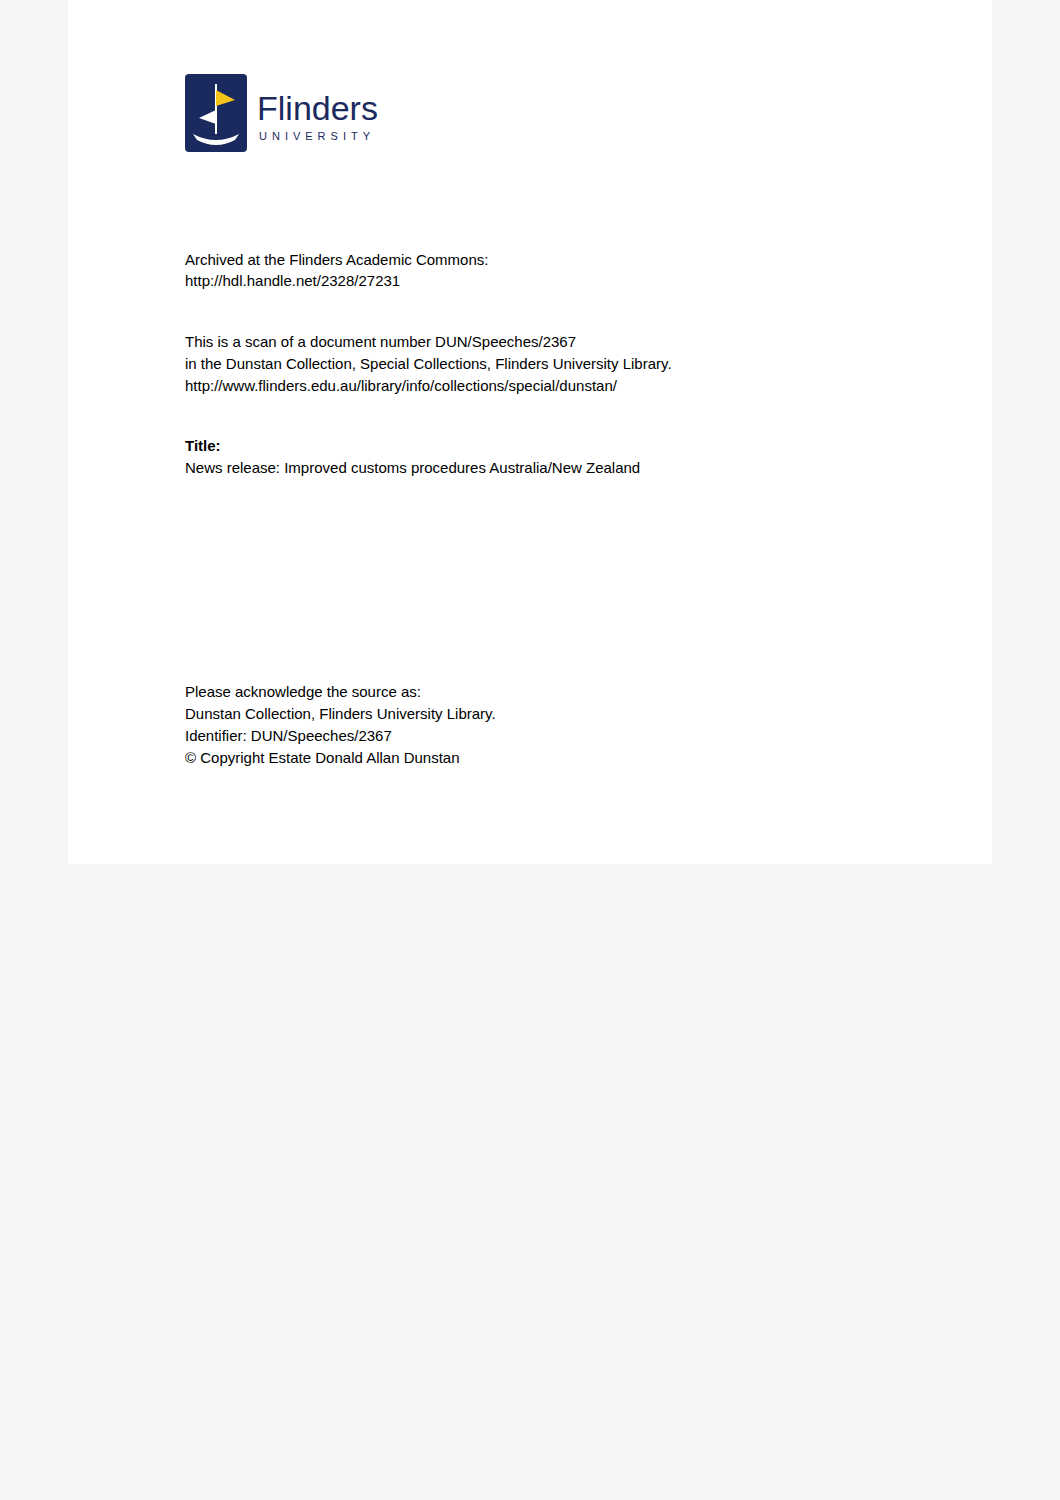Flinders UNIVERSITY
Archived at the Flinders Academic Commons:
http://hdl.handle.net/2328/27231
This is a scan of a document number DUN/Speeches/2367
in the Dunstan Collection, Special Collections, Flinders University Library.
http://www.flinders.edu.au/library/info/collections/special/dunstan/
Title:
News release: Improved customs procedures Australia/New Zealand
Please acknowledge the source as:
Dunstan Collection, Flinders University Library.
Identifier: DUN/Speeches/2367
© Copyright Estate Donald Allan Dunstan